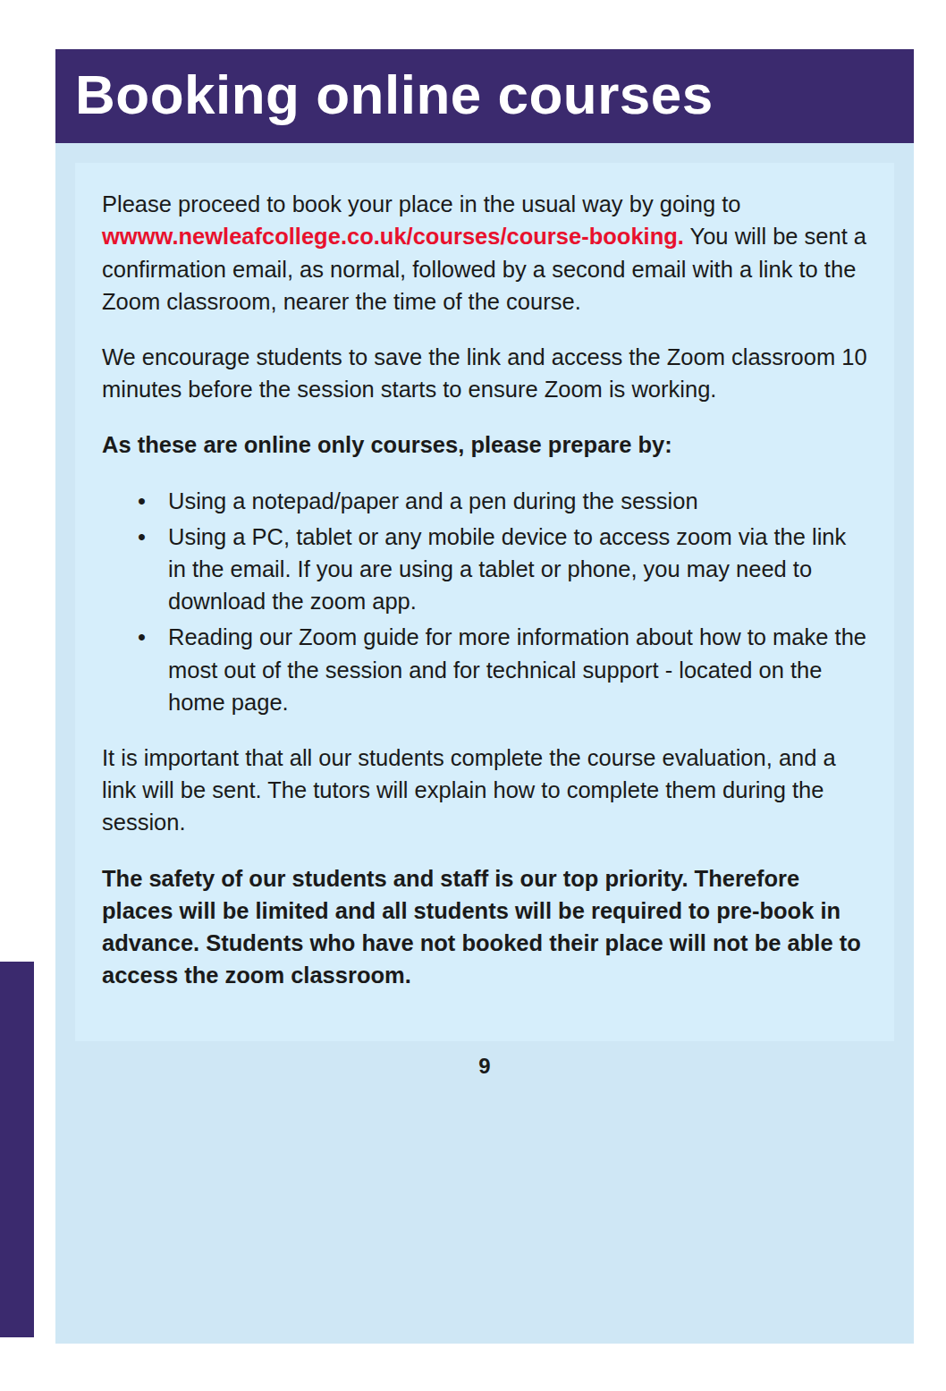Booking online courses
Please proceed to book your place in the usual way by going to wwww.newleafcollege.co.uk/courses/course-booking. You will be sent a confirmation email, as normal, followed by a second email with a link to the Zoom classroom, nearer the time of the course.
We encourage students to save the link and access the Zoom classroom 10 minutes before the session starts to ensure Zoom is working.
As these are online only courses, please prepare by:
Using a notepad/paper and a pen during the session
Using a PC, tablet or any mobile device to access zoom via the link in the email. If you are using a tablet or phone, you may need to download the zoom app.
Reading our Zoom guide for more information about how to make the most out of the session and for technical support - located on the home page.
It is important that all our students complete the course evaluation, and a link will be sent. The tutors will explain how to complete them during the session.
The safety of our students and staff is our top priority. Therefore places will be limited and all students will be required to pre-book in advance. Students who have not booked their place will not be able to access the zoom classroom.
9